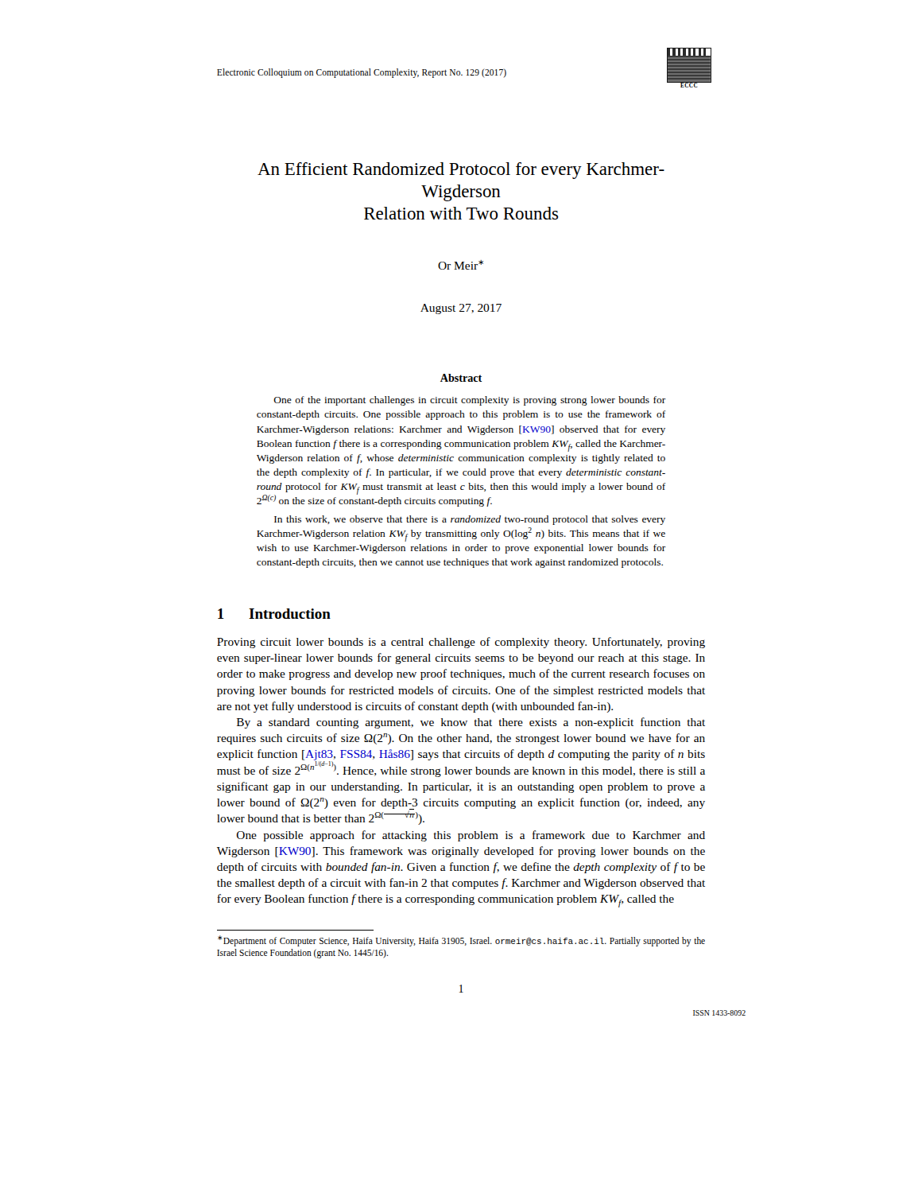ECCC
Electronic Colloquium on Computational Complexity, Report No. 129 (2017)
An Efficient Randomized Protocol for every Karchmer-Wigderson
Relation with Two Rounds
Or Meir∗
August 27, 2017
Abstract
One of the important challenges in circuit complexity is proving strong lower bounds for constant-depth circuits. One possible approach to this problem is to use the framework of Karchmer-Wigderson relations: Karchmer and Wigderson [KW90] observed that for every Boolean function f there is a corresponding communication problem KWf, called the Karchmer-Wigderson relation of f, whose deterministic communication complexity is tightly related to the depth complexity of f. In particular, if we could prove that every deterministic constant-round protocol for KWf must transmit at least c bits, then this would imply a lower bound of 2Ω(c) on the size of constant-depth circuits computing f.
In this work, we observe that there is a randomized two-round protocol that solves every Karchmer-Wigderson relation KWf by transmitting only O(log2 n) bits. This means that if we wish to use Karchmer-Wigderson relations in order to prove exponential lower bounds for constant-depth circuits, then we cannot use techniques that work against randomized protocols.
1 Introduction
Proving circuit lower bounds is a central challenge of complexity theory. Unfortunately, proving even super-linear lower bounds for general circuits seems to be beyond our reach at this stage. In order to make progress and develop new proof techniques, much of the current research focuses on proving lower bounds for restricted models of circuits. One of the simplest restricted models that are not yet fully understood is circuits of constant depth (with unbounded fan-in).
By a standard counting argument, we know that there exists a non-explicit function that requires such circuits of size Ω(2n). On the other hand, the strongest lower bound we have for an explicit function [Ajt83, FSS84, Hås86] says that circuits of depth d computing the parity of n bits must be of size 2Ω(n1/(d−1)). Hence, while strong lower bounds are known in this model, there is still a significant gap in our understanding. In particular, it is an outstanding open problem to prove a lower bound of Ω(2n) even for depth-3 circuits computing an explicit function (or, indeed, any lower bound that is better than 2Ω(√n)).
One possible approach for attacking this problem is a framework due to Karchmer and Wigderson [KW90]. This framework was originally developed for proving lower bounds on the depth of circuits with bounded fan-in. Given a function f, we define the depth complexity of f to be the smallest depth of a circuit with fan-in 2 that computes f. Karchmer and Wigderson observed that for every Boolean function f there is a corresponding communication problem KWf, called the
∗Department of Computer Science, Haifa University, Haifa 31905, Israel. ormeir@cs.haifa.ac.il. Partially supported by the Israel Science Foundation (grant No. 1445/16).
1
ISSN 1433-8092